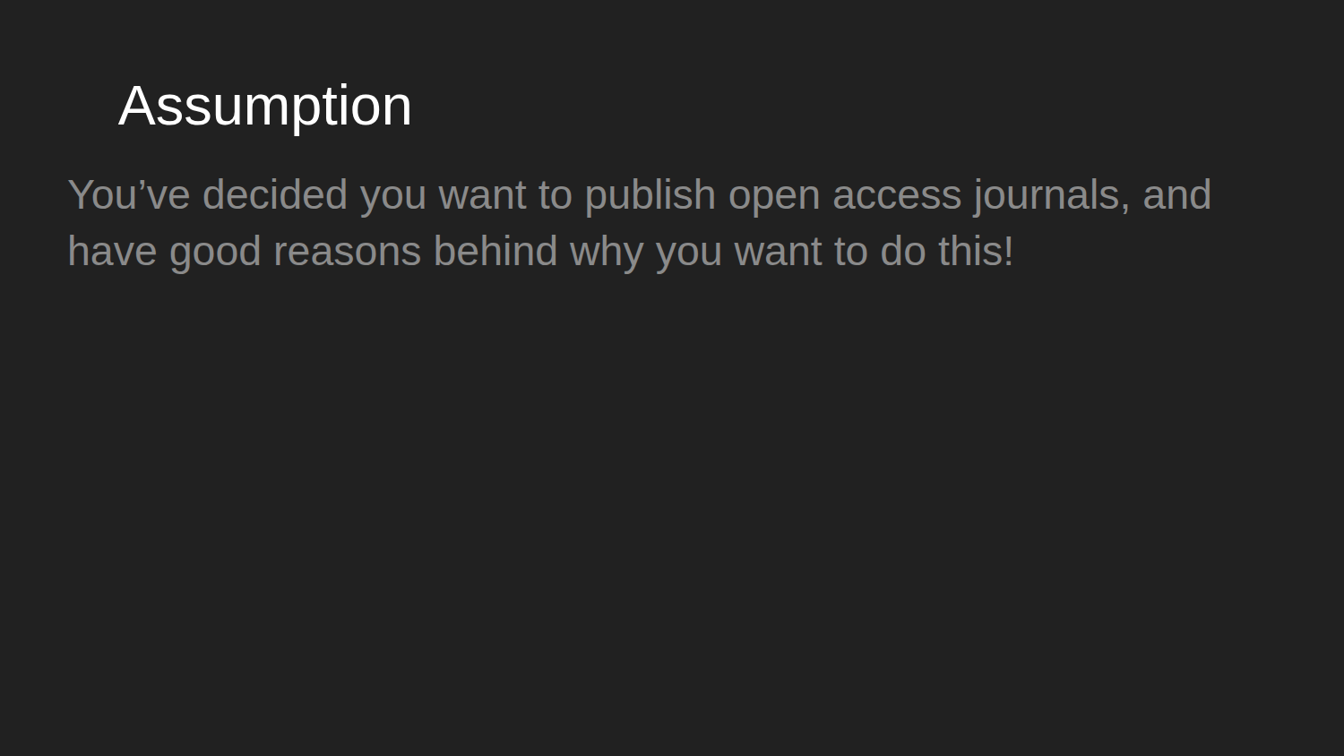Assumption
You’ve decided you want to publish open access journals, and have good reasons behind why you want to do this!